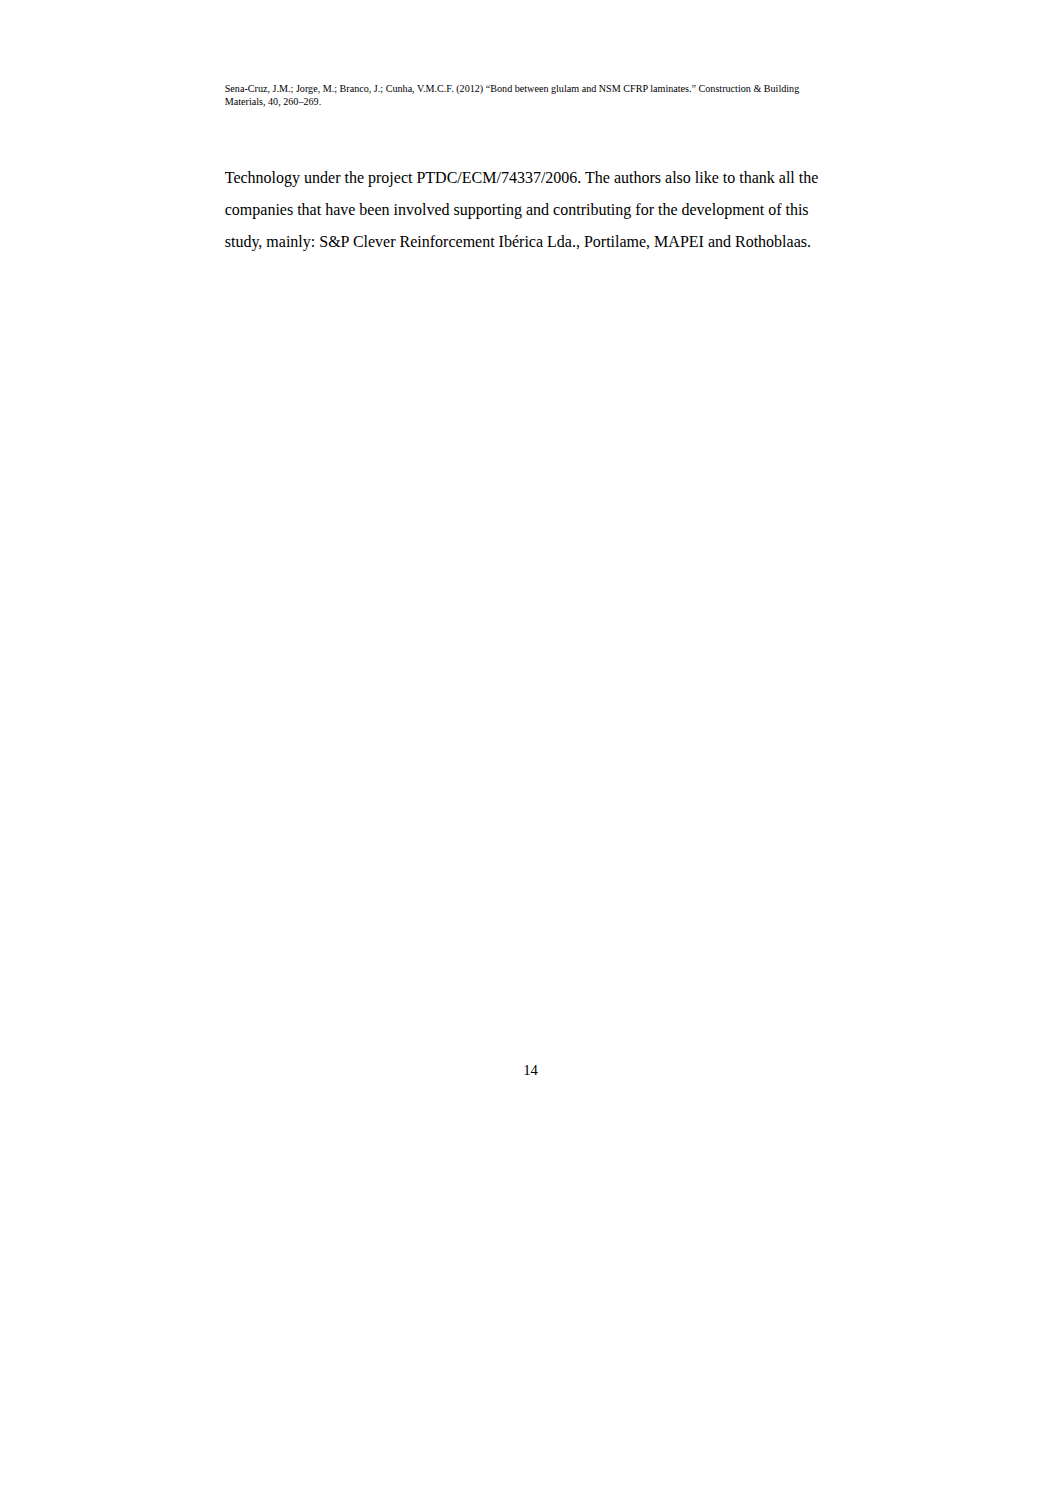Sena-Cruz, J.M.; Jorge, M.; Branco, J.; Cunha, V.M.C.F. (2012) “Bond between glulam and NSM CFRP laminates.” Construction & Building Materials, 40, 260–269.
Technology under the project PTDC/ECM/74337/2006. The authors also like to thank all the companies that have been involved supporting and contributing for the development of this study, mainly: S&P Clever Reinforcement Ibérica Lda., Portilame, MAPEI and Rothoblaas.
14